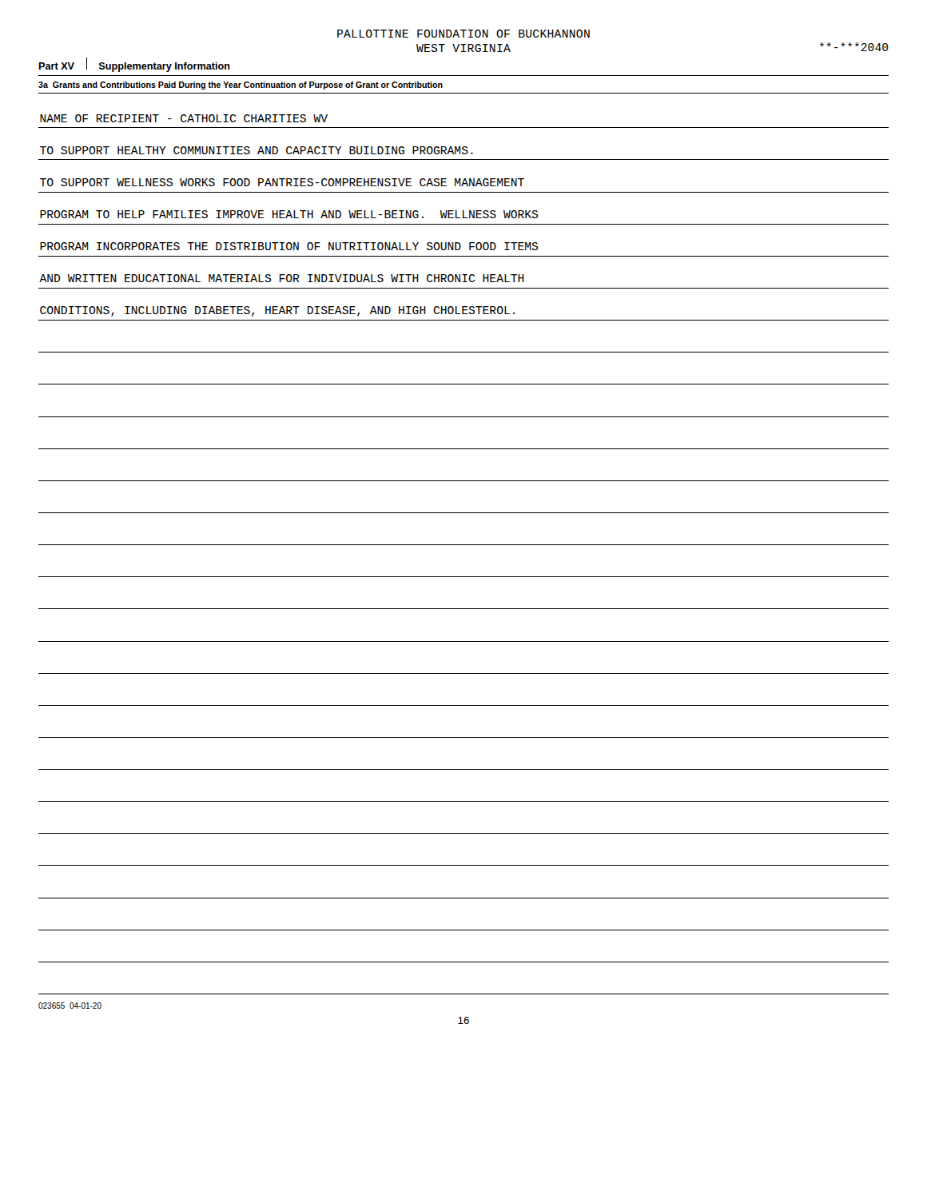PALLOTTINE FOUNDATION OF BUCKHANNON
WEST VIRGINIA
**-***2040
Part XV Supplementary Information
3a Grants and Contributions Paid During the Year Continuation of Purpose of Grant or Contribution
| NAME OF RECIPIENT - CATHOLIC CHARITIES WV |
| TO SUPPORT HEALTHY COMMUNITIES AND CAPACITY BUILDING PROGRAMS. |
| TO SUPPORT WELLNESS WORKS FOOD PANTRIES-COMPREHENSIVE CASE MANAGEMENT |
| PROGRAM TO HELP FAMILIES IMPROVE HEALTH AND WELL-BEING. WELLNESS WORKS |
| PROGRAM INCORPORATES THE DISTRIBUTION OF NUTRITIONALLY SOUND FOOD ITEMS |
| AND WRITTEN EDUCATIONAL MATERIALS FOR INDIVIDUALS WITH CHRONIC HEALTH |
| CONDITIONS, INCLUDING DIABETES, HEART DISEASE, AND HIGH CHOLESTEROL. |
023655 04-01-20
16